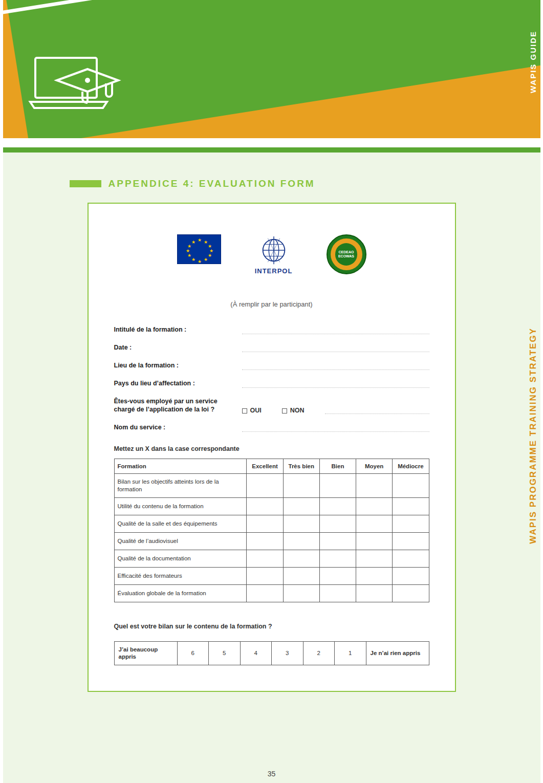WAPIS GUIDE
WAPIS PROGRAMME TRAINING STRATEGY
APPENDICE 4: EVALUATION FORM
★ ★ ★ ★ ★ ★ ★ ★ ★ ★ ★ ★
INTERPOL
CEDEAO
ECOWAS
(À remplir par le participant)
Intitulé de la formation :
Date :
Lieu de la formation :
Pays du lieu d’affectation :
Êtes-vous employé par un service
chargé de l’application de la loi ?
OUI NON
Nom du service :
Mettez un X dans la case correspondante
| Formation | Excellent | Très bien | Bien | Moyen | Médiocre |
| --- | --- | --- | --- | --- | --- |
| Bilan sur les objectifs atteints lors de la formation | | | | | |
| Utilité du contenu de la formation | | | | | |
| Qualité de la salle et des équipements | | | | | |
| Qualité de l’audiovisuel | | | | | |
| Qualité de la documentation | | | | | |
| Efficacité des formateurs | | | | | |
| Évaluation globale de la formation | | | | | |
Quel est votre bilan sur le contenu de la formation ?
| J’ai beaucoup appris | 6 | 5 | 4 | 3 | 2 | 1 | Je n’ai rien appris |
35